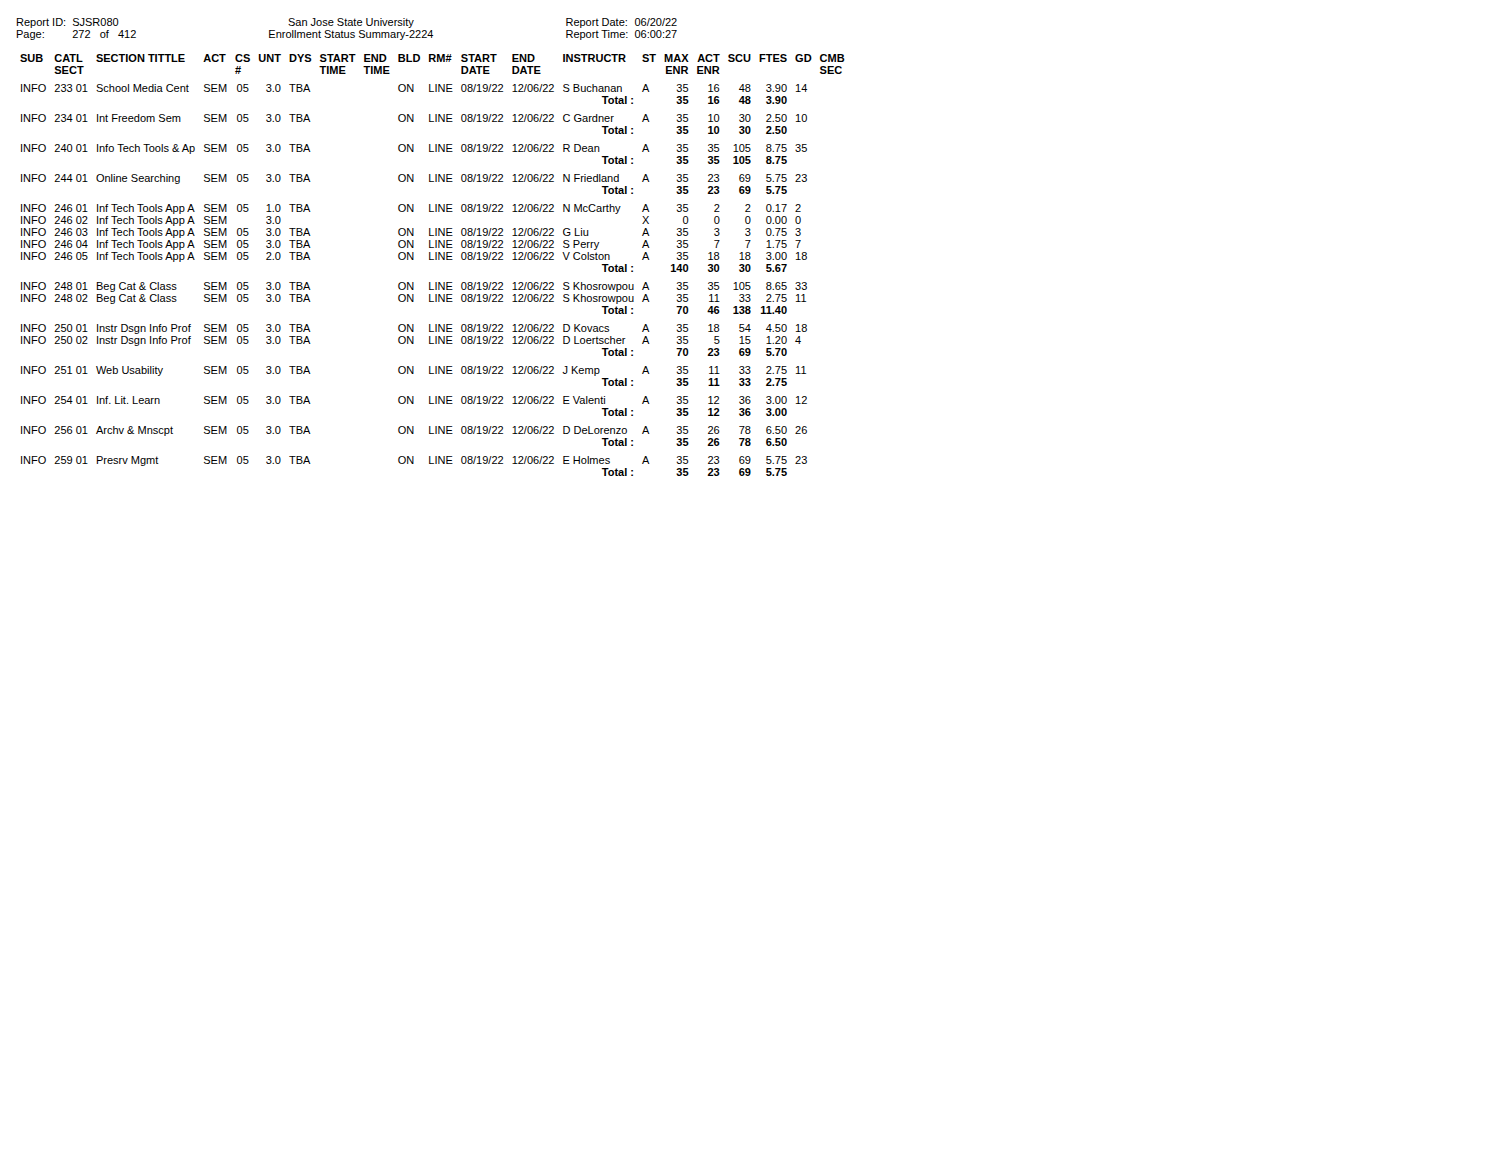| Report ID: | SJSR080 | | San Jose State University | | Report Date: | 06/20/22 |
| Page: | 272 of 412 | | Enrollment Status Summary-2224 | | Report Time: | 06:00:27 |
| SUB | CATL SECT | SECTION TITTLE | ACT | CS # | UNT | DYS | START TIME | END TIME | BLD | RM# | START DATE | END DATE | INSTRUCTR | ST | MAX ENR | ACT ENR | SCU | FTES | GD | CMB SEC |
| INFO | 233 01 | School Media Cent | SEM | 05 | 3.0 | TBA | | | ON | LINE | 08/19/22 | 12/06/22 | S Buchanan | A | 35 | 16 | 48 | 3.90 | 14 | |
| Total : | | 35 | 16 | 48 | 3.90 | | |
| INFO | 234 01 | Int Freedom Sem | SEM | 05 | 3.0 | TBA | | | ON | LINE | 08/19/22 | 12/06/22 | C Gardner | A | 35 | 10 | 30 | 2.50 | 10 | |
| Total : | | 35 | 10 | 30 | 2.50 | | |
| INFO | 240 01 | Info Tech Tools & Ap | SEM | 05 | 3.0 | TBA | | | ON | LINE | 08/19/22 | 12/06/22 | R Dean | A | 35 | 35 | 105 | 8.75 | 35 | |
| Total : | | 35 | 35 | 105 | 8.75 | | |
| INFO | 244 01 | Online Searching | SEM | 05 | 3.0 | TBA | | | ON | LINE | 08/19/22 | 12/06/22 | N Friedland | A | 35 | 23 | 69 | 5.75 | 23 | |
| Total : | | 35 | 23 | 69 | 5.75 | | |
| INFO | 246 01 | Inf Tech Tools App A | SEM | 05 | 1.0 | TBA | | | ON | LINE | 08/19/22 | 12/06/22 | N McCarthy | A | 35 | 2 | 2 | 0.17 | 2 | |
| INFO | 246 02 | Inf Tech Tools App A | SEM | | 3.0 | | | | | | | | | X | 0 | 0 | 0 | 0.00 | 0 | |
| INFO | 246 03 | Inf Tech Tools App A | SEM | 05 | 3.0 | TBA | | | ON | LINE | 08/19/22 | 12/06/22 | G Liu | A | 35 | 3 | 3 | 0.75 | 3 | |
| INFO | 246 04 | Inf Tech Tools App A | SEM | 05 | 3.0 | TBA | | | ON | LINE | 08/19/22 | 12/06/22 | S Perry | A | 35 | 7 | 7 | 1.75 | 7 | |
| INFO | 246 05 | Inf Tech Tools App A | SEM | 05 | 2.0 | TBA | | | ON | LINE | 08/19/22 | 12/06/22 | V Colston | A | 35 | 18 | 18 | 3.00 | 18 | |
| Total : | | 140 | 30 | 30 | 5.67 | | |
| INFO | 248 01 | Beg Cat & Class | SEM | 05 | 3.0 | TBA | | | ON | LINE | 08/19/22 | 12/06/22 | S Khosrowpou | A | 35 | 35 | 105 | 8.65 | 33 | |
| INFO | 248 02 | Beg Cat & Class | SEM | 05 | 3.0 | TBA | | | ON | LINE | 08/19/22 | 12/06/22 | S Khosrowpou | A | 35 | 11 | 33 | 2.75 | 11 | |
| Total : | | 70 | 46 | 138 | 11.40 | | |
| INFO | 250 01 | Instr Dsgn Info Prof | SEM | 05 | 3.0 | TBA | | | ON | LINE | 08/19/22 | 12/06/22 | D Kovacs | A | 35 | 18 | 54 | 4.50 | 18 | |
| INFO | 250 02 | Instr Dsgn Info Prof | SEM | 05 | 3.0 | TBA | | | ON | LINE | 08/19/22 | 12/06/22 | D Loertscher | A | 35 | 5 | 15 | 1.20 | 4 | |
| Total : | | 70 | 23 | 69 | 5.70 | | |
| INFO | 251 01 | Web Usability | SEM | 05 | 3.0 | TBA | | | ON | LINE | 08/19/22 | 12/06/22 | J Kemp | A | 35 | 11 | 33 | 2.75 | 11 | |
| Total : | | 35 | 11 | 33 | 2.75 | | |
| INFO | 254 01 | Inf. Lit. Learn | SEM | 05 | 3.0 | TBA | | | ON | LINE | 08/19/22 | 12/06/22 | E Valenti | A | 35 | 12 | 36 | 3.00 | 12 | |
| Total : | | 35 | 12 | 36 | 3.00 | | |
| INFO | 256 01 | Archv & Mnscpt | SEM | 05 | 3.0 | TBA | | | ON | LINE | 08/19/22 | 12/06/22 | D DeLorenzo | A | 35 | 26 | 78 | 6.50 | 26 | |
| Total : | | 35 | 26 | 78 | 6.50 | | |
| INFO | 259 01 | Presrv Mgmt | SEM | 05 | 3.0 | TBA | | | ON | LINE | 08/19/22 | 12/06/22 | E Holmes | A | 35 | 23 | 69 | 5.75 | 23 | |
| Total : | | 35 | 23 | 69 | 5.75 | | |